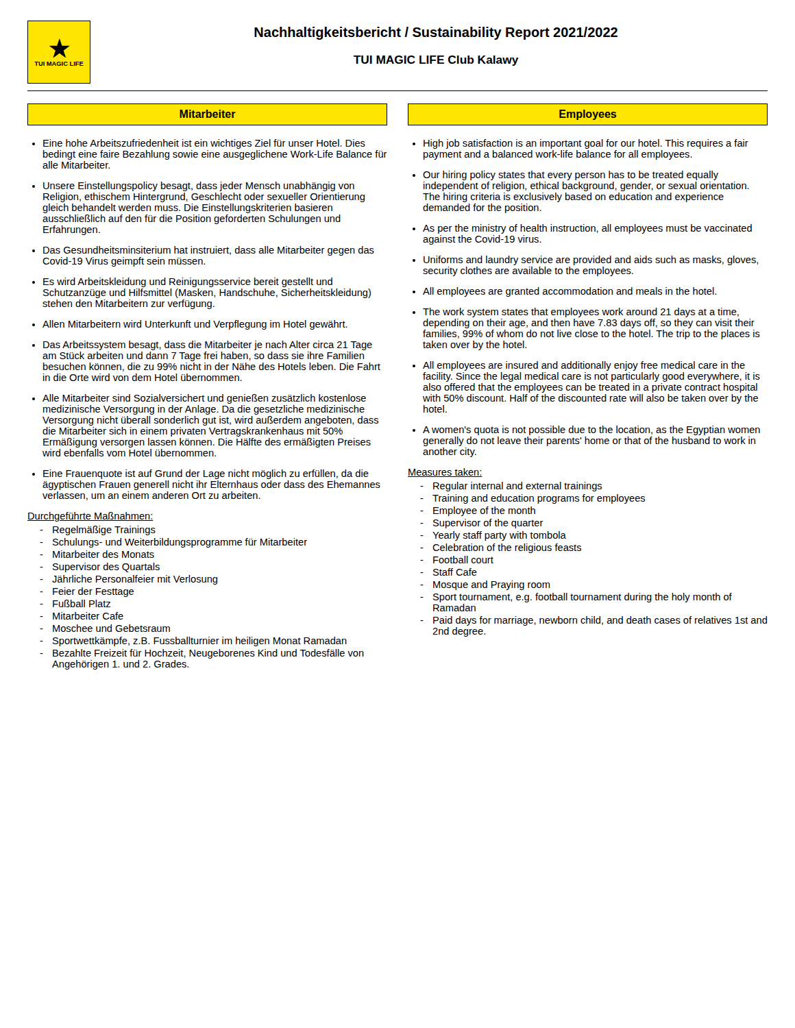★
TUI MAGIC LIFE
Nachhaltigkeitsbericht / Sustainability Report 2021/2022
TUI MAGIC LIFE Club Kalawy
Mitarbeiter
Eine hohe Arbeitszufriedenheit ist ein wichtiges Ziel für unser Hotel. Dies bedingt eine faire Bezahlung sowie eine ausgeglichene Work-Life Balance für alle Mitarbeiter.
Unsere Einstellungspolicy besagt, dass jeder Mensch unabhängig von Religion, ethischem Hintergrund, Geschlecht oder sexueller Orientierung gleich behandelt werden muss. Die Einstellungskriterien basieren ausschließlich auf den für die Position geforderten Schulungen und Erfahrungen.
Das Gesundheitsminsiterium hat instruiert, dass alle Mitarbeiter gegen das Covid-19 Virus geimpft sein müssen.
Es wird Arbeitskleidung und Reinigungsservice bereit gestellt und Schutzanzüge und Hilfsmittel (Masken, Handschuhe, Sicherheitskleidung) stehen den Mitarbeitern zur verfügung.
Allen Mitarbeitern wird Unterkunft und Verpflegung im Hotel gewährt.
Das Arbeitssystem besagt, dass die Mitarbeiter je nach Alter circa 21 Tage am Stück arbeiten und dann 7 Tage frei haben, so dass sie ihre Familien besuchen können, die zu 99% nicht in der Nähe des Hotels leben. Die Fahrt in die Orte wird von dem Hotel übernommen.
Alle Mitarbeiter sind Sozialversichert und genießen zusätzlich kostenlose medizinische Versorgung in der Anlage. Da die gesetzliche medizinische Versorgung nicht überall sonderlich gut ist, wird außerdem angeboten, dass die Mitarbeiter sich in einem privaten Vertragskrankenhaus mit 50% Ermäßigung versorgen lassen können. Die Hälfte des ermäßigten Preises wird ebenfalls vom Hotel übernommen.
Eine Frauenquote ist auf Grund der Lage nicht möglich zu erfüllen, da die ägyptischen Frauen generell nicht ihr Elternhaus oder dass des Ehemannes verlassen, um an einem anderen Ort zu arbeiten.
Durchgeführte Maßnahmen:
Regelmäßige Trainings
Schulungs- und Weiterbildungsprogramme für Mitarbeiter
Mitarbeiter des Monats
Supervisor des Quartals
Jährliche Personalfeier mit Verlosung
Feier der Festtage
Fußball Platz
Mitarbeiter Cafe
Moschee und Gebetsraum
Sportwettkämpfe, z.B. Fussballturnier im heiligen Monat Ramadan
Bezahlte Freizeit für Hochzeit, Neugeborenes Kind und Todesfälle von Angehörigen 1. und 2. Grades.
Employees
High job satisfaction is an important goal for our hotel. This requires a fair payment and a balanced work-life balance for all employees.
Our hiring policy states that every person has to be treated equally independent of religion, ethical background, gender, or sexual orientation. The hiring criteria is exclusively based on education and experience demanded for the position.
As per the ministry of health instruction, all employees must be vaccinated against the Covid-19 virus.
Uniforms and laundry service are provided and aids such as masks, gloves, security clothes are available to the employees.
All employees are granted accommodation and meals in the hotel.
The work system states that employees work around 21 days at a time, depending on their age, and then have 7.83 days off, so they can visit their families, 99% of whom do not live close to the hotel. The trip to the places is taken over by the hotel.
All employees are insured and additionally enjoy free medical care in the facility. Since the legal medical care is not particularly good everywhere, it is also offered that the employees can be treated in a private contract hospital with 50% discount. Half of the discounted rate will also be taken over by the hotel.
A women's quota is not possible due to the location, as the Egyptian women generally do not leave their parents' home or that of the husband to work in another city.
Measures taken:
Regular internal and external trainings
Training and education programs for employees
Employee of the month
Supervisor of the quarter
Yearly staff party with tombola
Celebration of the religious feasts
Football court
Staff Cafe
Mosque and Praying room
Sport tournament, e.g. football tournament during the holy month of Ramadan
Paid days for marriage, newborn child, and death cases of relatives 1st and 2nd degree.